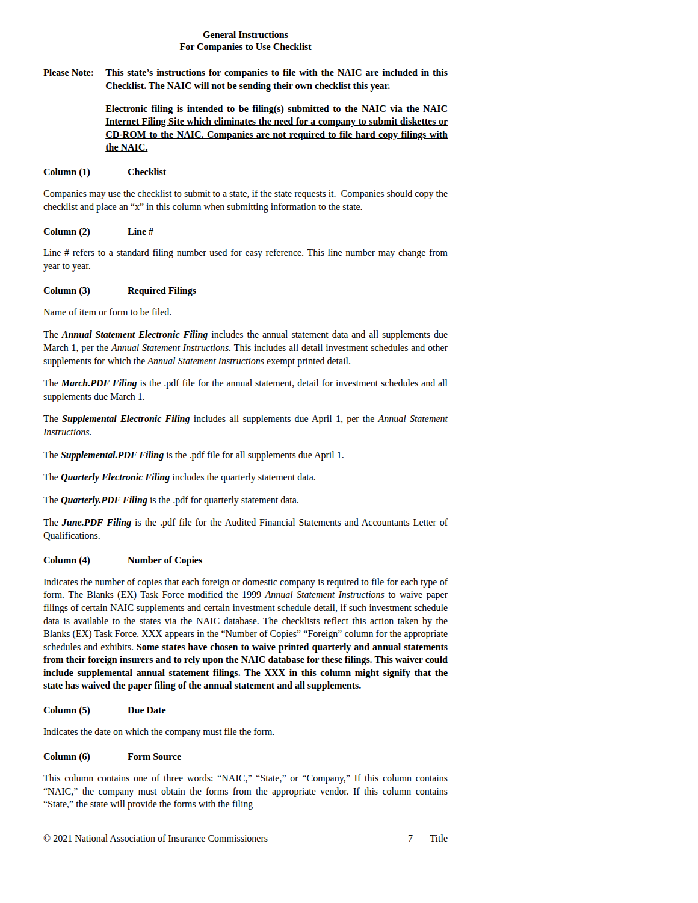General Instructions
For Companies to Use Checklist
Please Note:
This state’s instructions for companies to file with the NAIC are included in this Checklist. The NAIC will not be sending their own checklist this year.
Electronic filing is intended to be filing(s) submitted to the NAIC via the NAIC Internet Filing Site which eliminates the need for a company to submit diskettes or CD-ROM to the NAIC. Companies are not required to file hard copy filings with the NAIC.
Column (1)
Checklist
Companies may use the checklist to submit to a state, if the state requests it. Companies should copy the checklist and place an “x” in this column when submitting information to the state.
Column (2)
Line #
Line # refers to a standard filing number used for easy reference. This line number may change from year to year.
Column (3)
Required Filings
Name of item or form to be filed.
The Annual Statement Electronic Filing includes the annual statement data and all supplements due March 1, per the Annual Statement Instructions. This includes all detail investment schedules and other supplements for which the Annual Statement Instructions exempt printed detail.
The March.PDF Filing is the .pdf file for the annual statement, detail for investment schedules and all supplements due March 1.
The Supplemental Electronic Filing includes all supplements due April 1, per the Annual Statement Instructions.
The Supplemental.PDF Filing is the .pdf file for all supplements due April 1.
The Quarterly Electronic Filing includes the quarterly statement data.
The Quarterly.PDF Filing is the .pdf for quarterly statement data.
The June.PDF Filing is the .pdf file for the Audited Financial Statements and Accountants Letter of Qualifications.
Column (4)
Number of Copies
Indicates the number of copies that each foreign or domestic company is required to file for each type of form. The Blanks (EX) Task Force modified the 1999 Annual Statement Instructions to waive paper filings of certain NAIC supplements and certain investment schedule detail, if such investment schedule data is available to the states via the NAIC database. The checklists reflect this action taken by the Blanks (EX) Task Force. XXX appears in the “Number of Copies” “Foreign” column for the appropriate schedules and exhibits. Some states have chosen to waive printed quarterly and annual statements from their foreign insurers and to rely upon the NAIC database for these filings. This waiver could include supplemental annual statement filings. The XXX in this column might signify that the state has waived the paper filing of the annual statement and all supplements.
Column (5)
Due Date
Indicates the date on which the company must file the form.
Column (6)
Form Source
This column contains one of three words: “NAIC,” “State,” or “Company,” If this column contains “NAIC,” the company must obtain the forms from the appropriate vendor. If this column contains “State,” the state will provide the forms with the filing
© 2021 National Association of Insurance Commissioners
7
Title